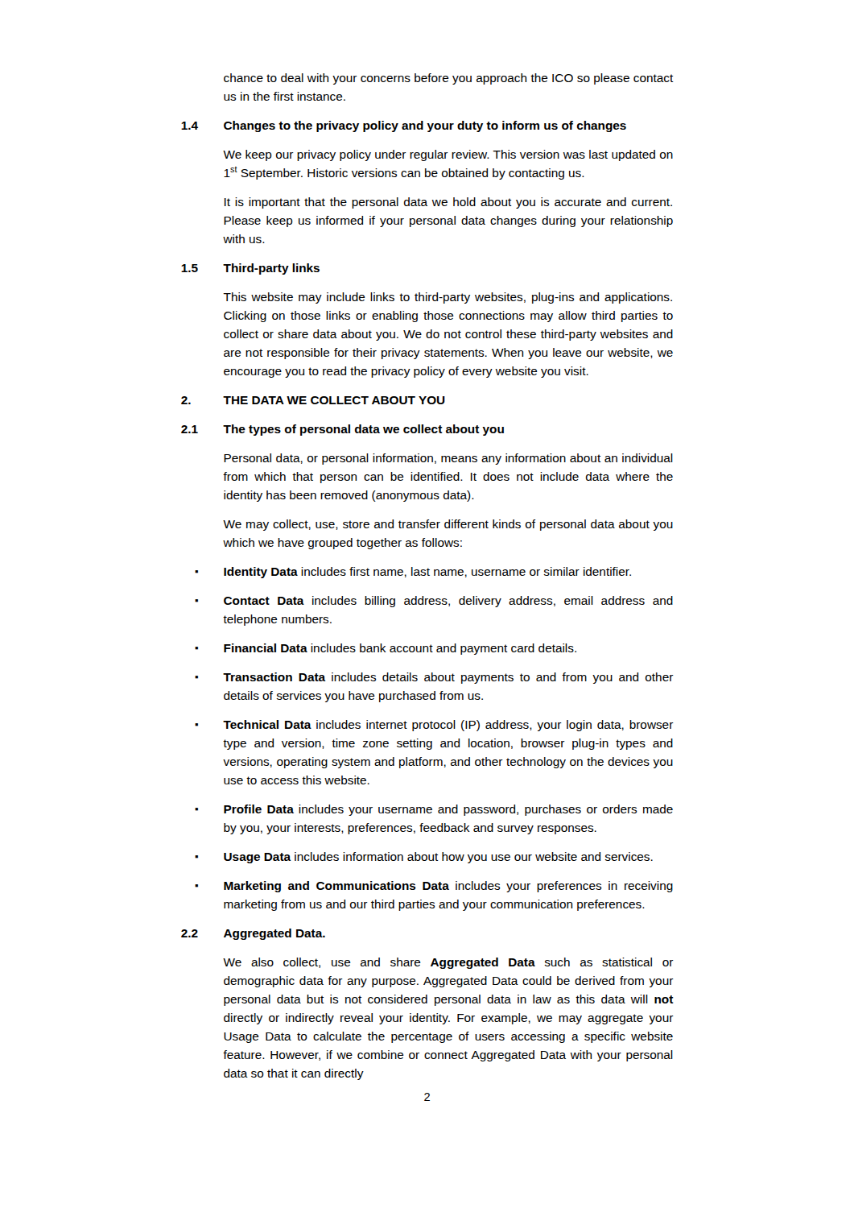chance to deal with your concerns before you approach the ICO so please contact us in the first instance.
1.4
Changes to the privacy policy and your duty to inform us of changes
We keep our privacy policy under regular review. This version was last updated on 1st September. Historic versions can be obtained by contacting us.
It is important that the personal data we hold about you is accurate and current. Please keep us informed if your personal data changes during your relationship with us.
1.5
Third-party links
This website may include links to third-party websites, plug-ins and applications. Clicking on those links or enabling those connections may allow third parties to collect or share data about you. We do not control these third-party websites and are not responsible for their privacy statements. When you leave our website, we encourage you to read the privacy policy of every website you visit.
2.
THE DATA WE COLLECT ABOUT YOU
2.1
The types of personal data we collect about you
Personal data, or personal information, means any information about an individual from which that person can be identified. It does not include data where the identity has been removed (anonymous data).
We may collect, use, store and transfer different kinds of personal data about you which we have grouped together as follows:
Identity Data includes first name, last name, username or similar identifier.
Contact Data includes billing address, delivery address, email address and telephone numbers.
Financial Data includes bank account and payment card details.
Transaction Data includes details about payments to and from you and other details of services you have purchased from us.
Technical Data includes internet protocol (IP) address, your login data, browser type and version, time zone setting and location, browser plug-in types and versions, operating system and platform, and other technology on the devices you use to access this website.
Profile Data includes your username and password, purchases or orders made by you, your interests, preferences, feedback and survey responses.
Usage Data includes information about how you use our website and services.
Marketing and Communications Data includes your preferences in receiving marketing from us and our third parties and your communication preferences.
2.2
Aggregated Data.
We also collect, use and share Aggregated Data such as statistical or demographic data for any purpose. Aggregated Data could be derived from your personal data but is not considered personal data in law as this data will not directly or indirectly reveal your identity. For example, we may aggregate your Usage Data to calculate the percentage of users accessing a specific website feature. However, if we combine or connect Aggregated Data with your personal data so that it can directly
2